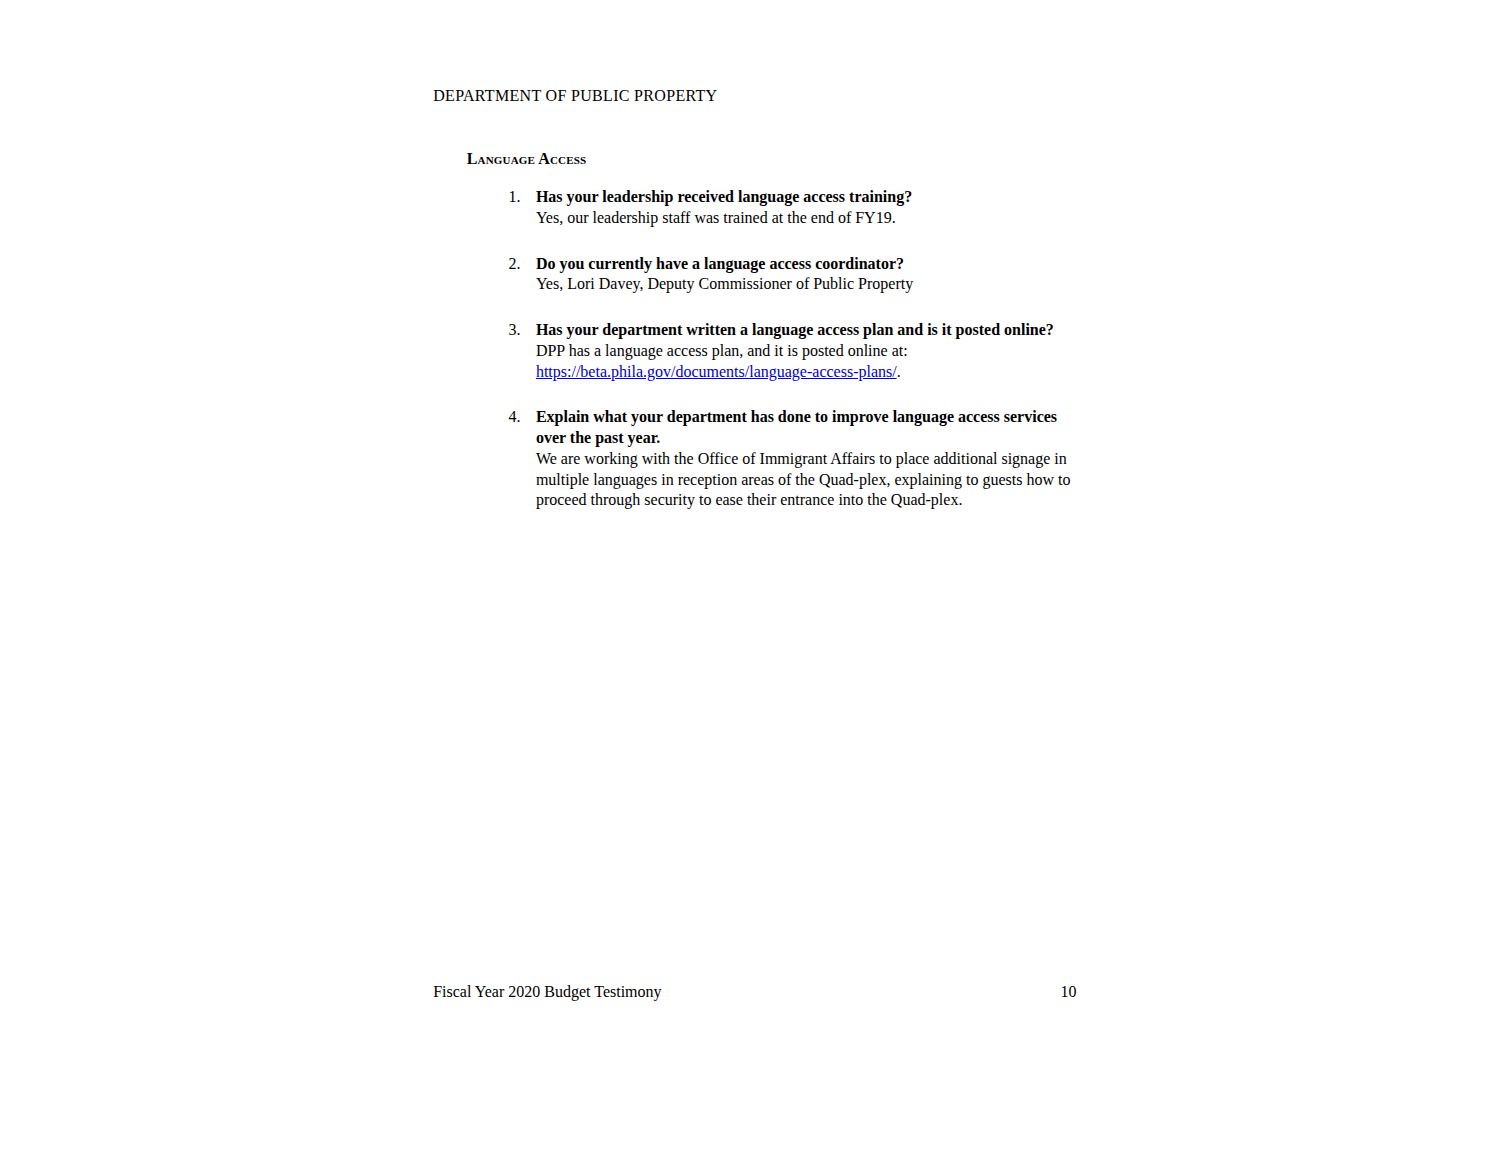DEPARTMENT OF PUBLIC PROPERTY
Language Access
Has your leadership received language access training? Yes, our leadership staff was trained at the end of FY19.
Do you currently have a language access coordinator? Yes, Lori Davey, Deputy Commissioner of Public Property
Has your department written a language access plan and is it posted online? DPP has a language access plan, and it is posted online at: https://beta.phila.gov/documents/language-access-plans/.
Explain what your department has done to improve language access services over the past year. We are working with the Office of Immigrant Affairs to place additional signage in multiple languages in reception areas of the Quad-plex, explaining to guests how to proceed through security to ease their entrance into the Quad-plex.
Fiscal Year 2020 Budget Testimony 10